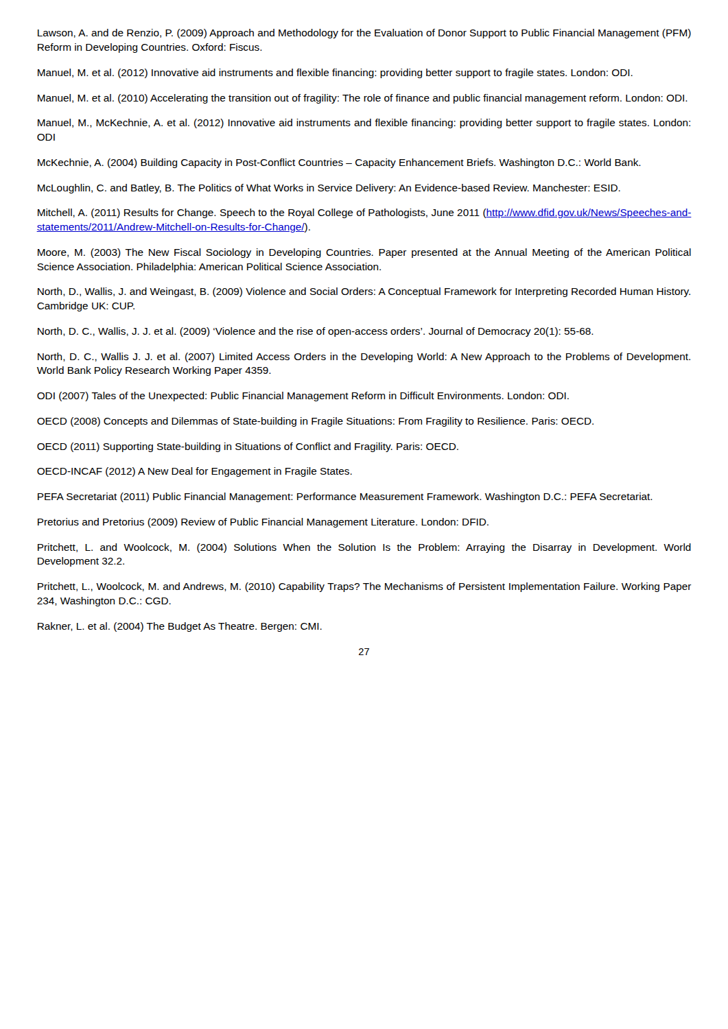Lawson, A. and de Renzio, P. (2009) Approach and Methodology for the Evaluation of Donor Support to Public Financial Management (PFM) Reform in Developing Countries. Oxford: Fiscus.
Manuel, M. et al. (2012) Innovative aid instruments and flexible financing: providing better support to fragile states. London: ODI.
Manuel, M. et al. (2010) Accelerating the transition out of fragility: The role of finance and public financial management reform. London: ODI.
Manuel, M., McKechnie, A. et al. (2012) Innovative aid instruments and flexible financing: providing better support to fragile states. London: ODI
McKechnie, A. (2004) Building Capacity in Post-Conflict Countries – Capacity Enhancement Briefs. Washington D.C.: World Bank.
McLoughlin, C. and Batley, B. The Politics of What Works in Service Delivery: An Evidence-based Review. Manchester: ESID.
Mitchell, A. (2011) Results for Change. Speech to the Royal College of Pathologists, June 2011 (http://www.dfid.gov.uk/News/Speeches-and-statements/2011/Andrew-Mitchell-on-Results-for-Change/).
Moore, M. (2003) The New Fiscal Sociology in Developing Countries. Paper presented at the Annual Meeting of the American Political Science Association. Philadelphia: American Political Science Association.
North, D., Wallis, J. and Weingast, B. (2009) Violence and Social Orders: A Conceptual Framework for Interpreting Recorded Human History. Cambridge UK: CUP.
North, D. C., Wallis, J. J. et al. (2009) ‘Violence and the rise of open-access orders’. Journal of Democracy 20(1): 55-68.
North, D. C., Wallis J. J. et al. (2007) Limited Access Orders in the Developing World: A New Approach to the Problems of Development. World Bank Policy Research Working Paper 4359.
ODI (2007) Tales of the Unexpected: Public Financial Management Reform in Difficult Environments. London: ODI.
OECD (2008) Concepts and Dilemmas of State-building in Fragile Situations: From Fragility to Resilience. Paris: OECD.
OECD (2011) Supporting State-building in Situations of Conflict and Fragility. Paris: OECD.
OECD-INCAF (2012) A New Deal for Engagement in Fragile States.
PEFA Secretariat (2011) Public Financial Management: Performance Measurement Framework. Washington D.C.: PEFA Secretariat.
Pretorius and Pretorius (2009) Review of Public Financial Management Literature. London: DFID.
Pritchett, L. and Woolcock, M. (2004) Solutions When the Solution Is the Problem: Arraying the Disarray in Development. World Development 32.2.
Pritchett, L., Woolcock, M. and Andrews, M. (2010) Capability Traps? The Mechanisms of Persistent Implementation Failure. Working Paper 234, Washington D.C.: CGD.
Rakner, L. et al. (2004) The Budget As Theatre. Bergen: CMI.
27